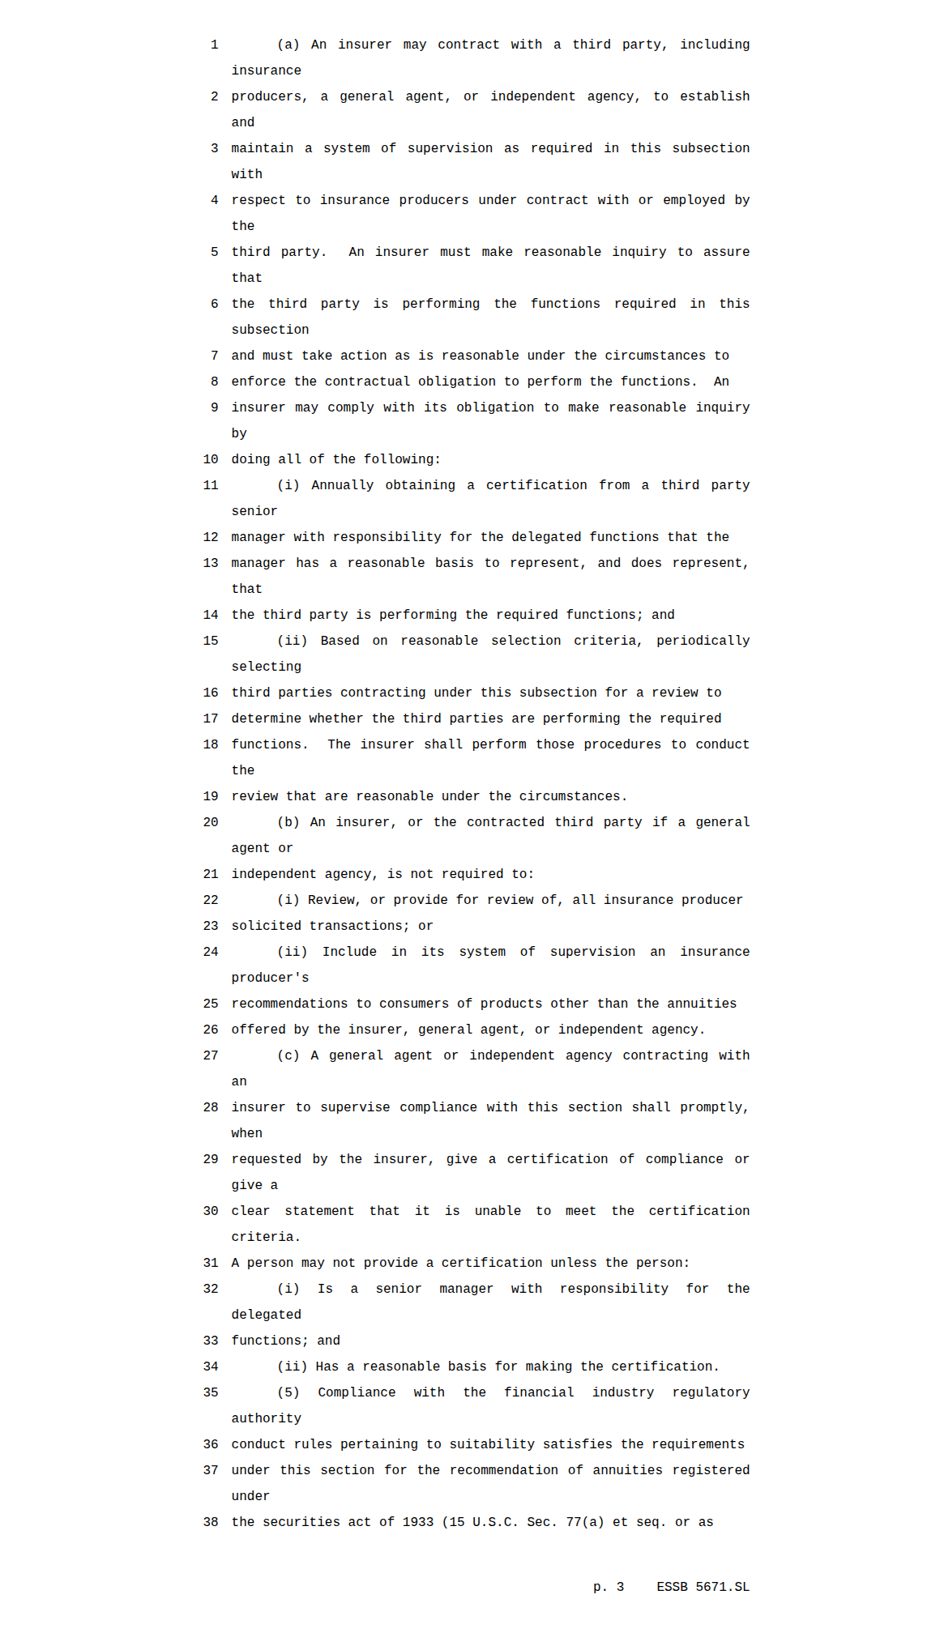(a) An insurer may contract with a third party, including insurance
producers, a general agent, or independent agency, to establish and
maintain a system of supervision as required in this subsection with
respect to insurance producers under contract with or employed by the
third party. An insurer must make reasonable inquiry to assure that
the third party is performing the functions required in this subsection
and must take action as is reasonable under the circumstances to
enforce the contractual obligation to perform the functions. An
insurer may comply with its obligation to make reasonable inquiry by
doing all of the following:
(i) Annually obtaining a certification from a third party senior
manager with responsibility for the delegated functions that the
manager has a reasonable basis to represent, and does represent, that
the third party is performing the required functions; and
(ii) Based on reasonable selection criteria, periodically selecting
third parties contracting under this subsection for a review to
determine whether the third parties are performing the required
functions. The insurer shall perform those procedures to conduct the
review that are reasonable under the circumstances.
(b) An insurer, or the contracted third party if a general agent or
independent agency, is not required to:
(i) Review, or provide for review of, all insurance producer
solicited transactions; or
(ii) Include in its system of supervision an insurance producer's
recommendations to consumers of products other than the annuities
offered by the insurer, general agent, or independent agency.
(c) A general agent or independent agency contracting with an
insurer to supervise compliance with this section shall promptly, when
requested by the insurer, give a certification of compliance or give a
clear statement that it is unable to meet the certification criteria.
A person may not provide a certification unless the person:
(i) Is a senior manager with responsibility for the delegated
functions; and
(ii) Has a reasonable basis for making the certification.
(5) Compliance with the financial industry regulatory authority
conduct rules pertaining to suitability satisfies the requirements
under this section for the recommendation of annuities registered under
the securities act of 1933 (15 U.S.C. Sec. 77(a) et seq. or as
p. 3 ESSB 5671.SL